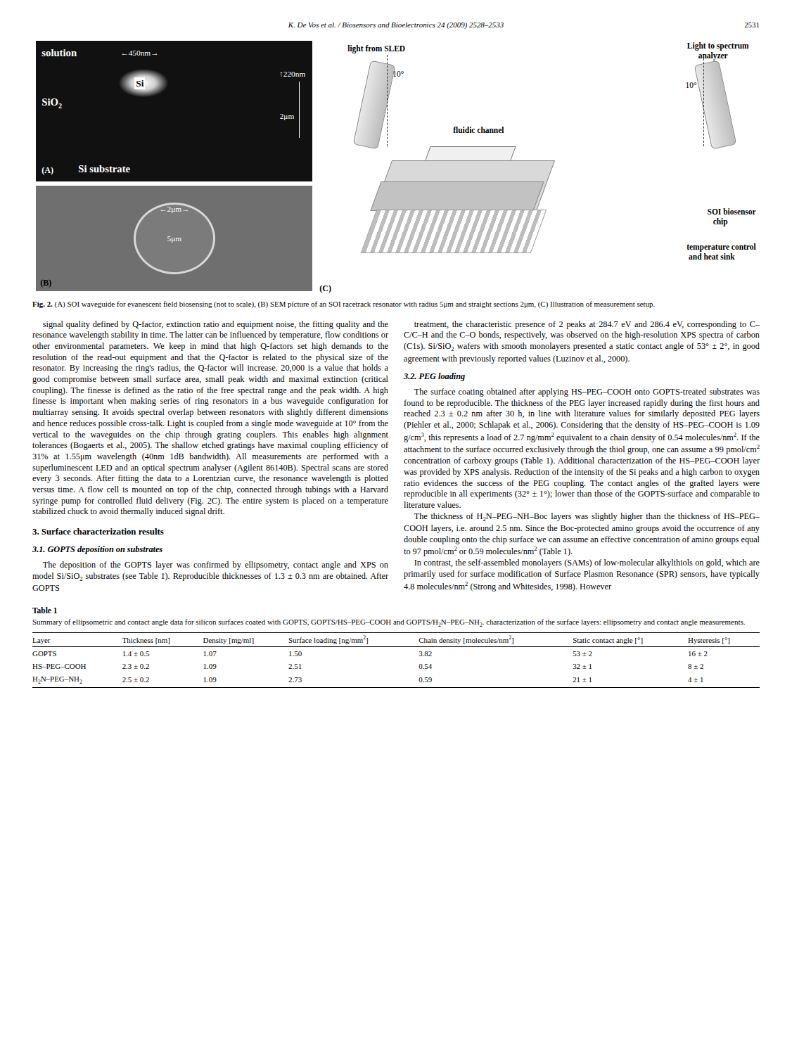K. De Vos et al. / Biosensors and Bioelectronics 24 (2009) 2528–2533
2531
solution
←450nm→
Si
↑220nm
SiO2
2μm
(A)
Si substrate
←2μm→
5μm
(B)
light from SLED
Light to spectrum
analyzer
10°
10°
fluidic channel
SOI biosensor
chip
temperature control
and heat sink
(C)
Fig. 2. (A) SOI waveguide for evanescent field biosensing (not to scale), (B) SEM picture of an SOI racetrack resonator with radius 5μm and straight sections 2μm, (C) Illustration of measurement setup.
signal quality defined by Q-factor, extinction ratio and equipment noise, the fitting quality and the resonance wavelength stability in time. The latter can be influenced by temperature, flow conditions or other environmental parameters. We keep in mind that high Q-factors set high demands to the resolution of the read-out equipment and that the Q-factor is related to the physical size of the resonator. By increasing the ring's radius, the Q-factor will increase. 20,000 is a value that holds a good compromise between small surface area, small peak width and maximal extinction (critical coupling). The finesse is defined as the ratio of the free spectral range and the peak width. A high finesse is important when making series of ring resonators in a bus waveguide configuration for multiarray sensing. It avoids spectral overlap between resonators with slightly different dimensions and hence reduces possible cross-talk. Light is coupled from a single mode waveguide at 10° from the vertical to the waveguides on the chip through grating couplers. This enables high alignment tolerances (Bogaerts et al., 2005). The shallow etched gratings have maximal coupling efficiency of 31% at 1.55μm wavelength (40nm 1dB bandwidth). All measurements are performed with a superluminescent LED and an optical spectrum analyser (Agilent 86140B). Spectral scans are stored every 3 seconds. After fitting the data to a Lorentzian curve, the resonance wavelength is plotted versus time. A flow cell is mounted on top of the chip, connected through tubings with a Harvard syringe pump for controlled fluid delivery (Fig. 2C). The entire system is placed on a temperature stabilized chuck to avoid thermally induced signal drift.
3. Surface characterization results
3.1. GOPTS deposition on substrates
The deposition of the GOPTS layer was confirmed by ellipsometry, contact angle and XPS on model Si/SiO2 substrates (see Table 1). Reproducible thicknesses of 1.3 ± 0.3 nm are obtained. After GOPTS
treatment, the characteristic presence of 2 peaks at 284.7 eV and 286.4 eV, corresponding to C–C/C–H and the C–O bonds, respectively, was observed on the high-resolution XPS spectra of carbon (C1s). Si/SiO2 wafers with smooth monolayers presented a static contact angle of 53° ± 2°, in good agreement with previously reported values (Luzinov et al., 2000).
3.2. PEG loading
The surface coating obtained after applying HS–PEG–COOH onto GOPTS-treated substrates was found to be reproducible. The thickness of the PEG layer increased rapidly during the first hours and reached 2.3 ± 0.2 nm after 30 h, in line with literature values for similarly deposited PEG layers (Piehler et al., 2000; Schlapak et al., 2006). Considering that the density of HS–PEG–COOH is 1.09 g/cm3, this represents a load of 2.7 ng/mm2 equivalent to a chain density of 0.54 molecules/nm2. If the attachment to the surface occurred exclusively through the thiol group, one can assume a 99 pmol/cm2 concentration of carboxy groups (Table 1). Additional characterization of the HS–PEG–COOH layer was provided by XPS analysis. Reduction of the intensity of the Si peaks and a high carbon to oxygen ratio evidences the success of the PEG coupling. The contact angles of the grafted layers were reproducible in all experiments (32° ± 1°); lower than those of the GOPTS-surface and comparable to literature values.
The thickness of H2N–PEG–NH–Boc layers was slightly higher than the thickness of HS–PEG–COOH layers, i.e. around 2.5 nm. Since the Boc-protected amino groups avoid the occurrence of any double coupling onto the chip surface we can assume an effective concentration of amino groups equal to 97 pmol/cm2 or 0.59 molecules/nm2 (Table 1).
In contrast, the self-assembled monolayers (SAMs) of low-molecular alkylthiols on gold, which are primarily used for surface modification of Surface Plasmon Resonance (SPR) sensors, have typically 4.8 molecules/nm2 (Strong and Whitesides, 1998). However
Table 1
Summary of ellipsometric and contact angle data for silicon surfaces coated with GOPTS, GOPTS/HS–PEG–COOH and GOPTS/H2N–PEG–NH2. characterization of the surface layers: ellipsometry and contact angle measurements.
| Layer | Thickness [nm] | Density [mg/ml] | Surface loading [ng/mm 2 ] | Chain density [molecules/nm 2 ] | Static contact angle [°] | Hysteresis [°] |
| --- | --- | --- | --- | --- | --- | --- |
| GOPTS | 1.4 ± 0.5 | 1.07 | 1.50 | 3.82 | 53 ± 2 | 16 ± 2 |
| HS–PEG–COOH | 2.3 ± 0.2 | 1.09 | 2.51 | 0.54 | 32 ± 1 | 8 ± 2 |
| H 2 N–PEG–NH 2 | 2.5 ± 0.2 | 1.09 | 2.73 | 0.59 | 21 ± 1 | 4 ± 1 |